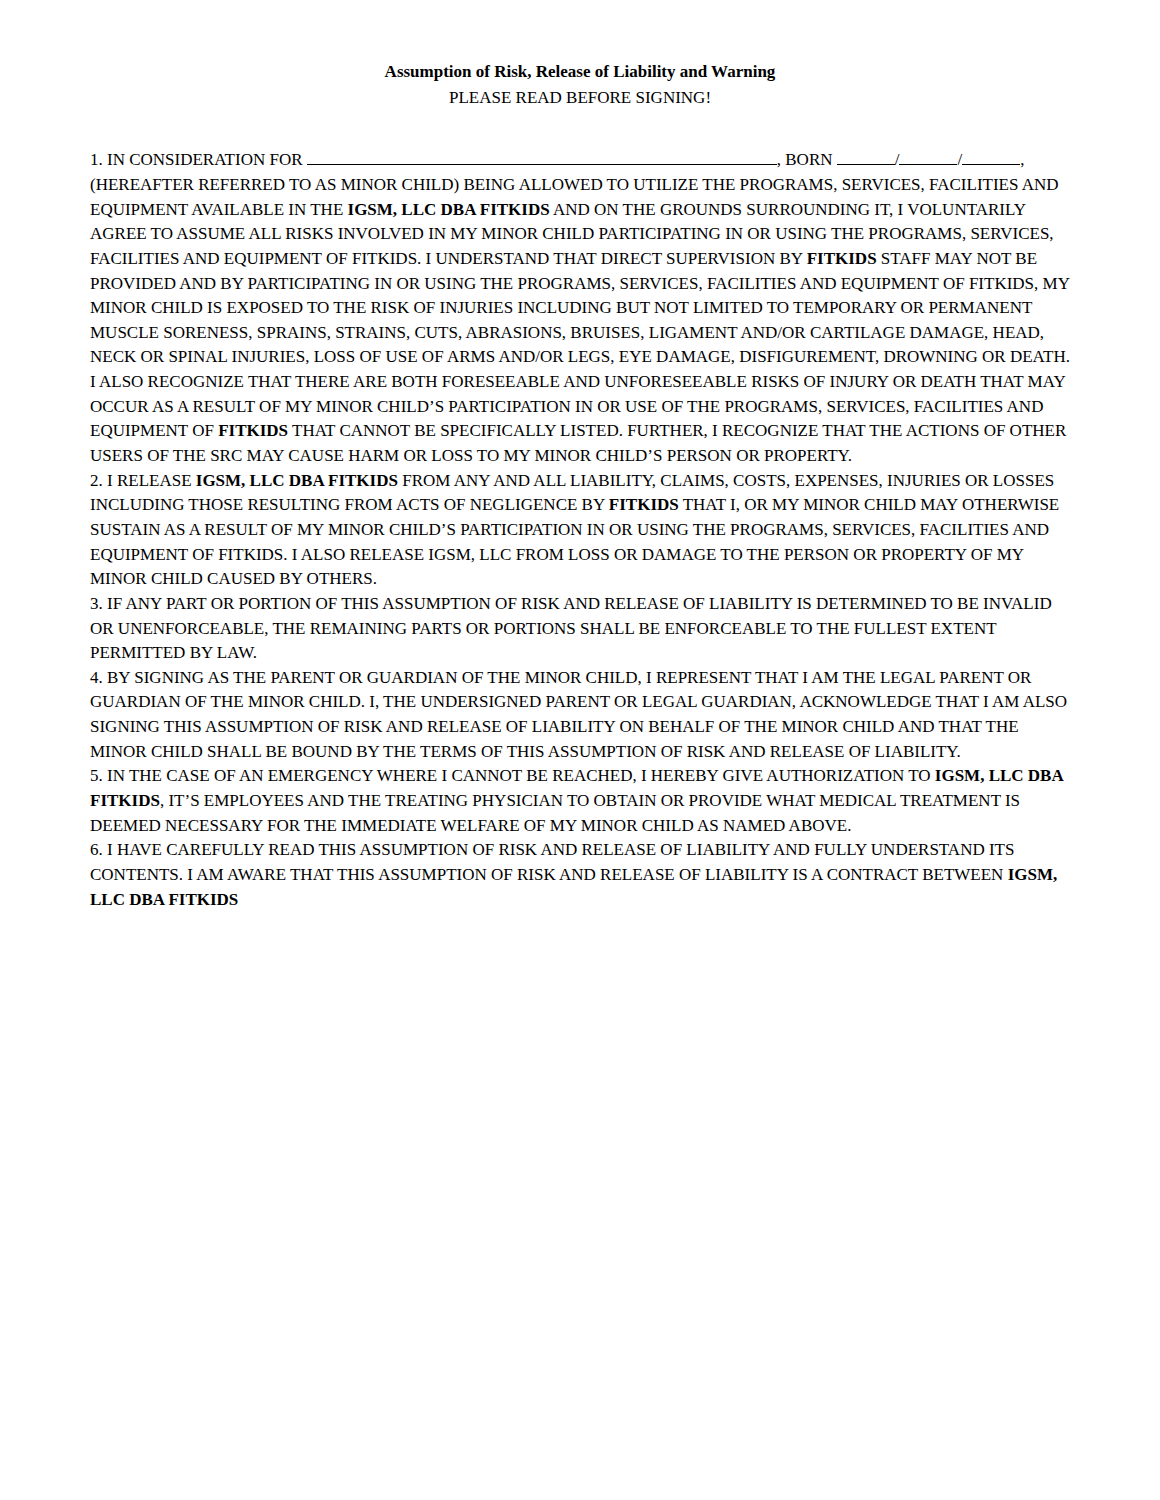Assumption of Risk, Release of Liability and Warning
PLEASE READ BEFORE SIGNING!
1. IN CONSIDERATION FOR , BORN / / , (HEREAFTER REFERRED TO AS MINOR CHILD) BEING ALLOWED TO UTILIZE THE PROGRAMS, SERVICES, FACILITIES AND EQUIPMENT AVAILABLE IN THE IGSM, LLC DBA FITKIDS AND ON THE GROUNDS SURROUNDING IT, I VOLUNTARILY AGREE TO ASSUME ALL RISKS INVOLVED IN MY MINOR CHILD PARTICIPATING IN OR USING THE PROGRAMS, SERVICES, FACILITIES AND EQUIPMENT OF FITKIDS. I UNDERSTAND THAT DIRECT SUPERVISION BY FITKIDS STAFF MAY NOT BE PROVIDED AND BY PARTICIPATING IN OR USING THE PROGRAMS, SERVICES, FACILITIES AND EQUIPMENT OF FITKIDS, MY MINOR CHILD IS EXPOSED TO THE RISK OF INJURIES INCLUDING BUT NOT LIMITED TO TEMPORARY OR PERMANENT MUSCLE SORENESS, SPRAINS, STRAINS, CUTS, ABRASIONS, BRUISES, LIGAMENT AND/OR CARTILAGE DAMAGE, HEAD, NECK OR SPINAL INJURIES, LOSS OF USE OF ARMS AND/OR LEGS, EYE DAMAGE, DISFIGUREMENT, DROWNING OR DEATH. I ALSO RECOGNIZE THAT THERE ARE BOTH FORESEEABLE AND UNFORESEEABLE RISKS OF INJURY OR DEATH THAT MAY OCCUR AS A RESULT OF MY MINOR CHILD’S PARTICIPATION IN OR USE OF THE PROGRAMS, SERVICES, FACILITIES AND EQUIPMENT OF FITKIDS THAT CANNOT BE SPECIFICALLY LISTED. FURTHER, I RECOGNIZE THAT THE ACTIONS OF OTHER USERS OF THE SRC MAY CAUSE HARM OR LOSS TO MY MINOR CHILD’S PERSON OR PROPERTY.
2. I RELEASE IGSM, LLC DBA FITKIDS FROM ANY AND ALL LIABILITY, CLAIMS, COSTS, EXPENSES, INJURIES OR LOSSES INCLUDING THOSE RESULTING FROM ACTS OF NEGLIGENCE BY FITKIDS THAT I, OR MY MINOR CHILD MAY OTHERWISE SUSTAIN AS A RESULT OF MY MINOR CHILD’S PARTICIPATION IN OR USING THE PROGRAMS, SERVICES, FACILITIES AND EQUIPMENT OF FITKIDS. I ALSO RELEASE IGSM, LLC FROM LOSS OR DAMAGE TO THE PERSON OR PROPERTY OF MY MINOR CHILD CAUSED BY OTHERS.
3. IF ANY PART OR PORTION OF THIS ASSUMPTION OF RISK AND RELEASE OF LIABILITY IS DETERMINED TO BE INVALID OR UNENFORCEABLE, THE REMAINING PARTS OR PORTIONS SHALL BE ENFORCEABLE TO THE FULLEST EXTENT PERMITTED BY LAW.
4. BY SIGNING AS THE PARENT OR GUARDIAN OF THE MINOR CHILD, I REPRESENT THAT I AM THE LEGAL PARENT OR GUARDIAN OF THE MINOR CHILD. I, THE UNDERSIGNED PARENT OR LEGAL GUARDIAN, ACKNOWLEDGE THAT I AM ALSO SIGNING THIS ASSUMPTION OF RISK AND RELEASE OF LIABILITY ON BEHALF OF THE MINOR CHILD AND THAT THE MINOR CHILD SHALL BE BOUND BY THE TERMS OF THIS ASSUMPTION OF RISK AND RELEASE OF LIABILITY.
5. IN THE CASE OF AN EMERGENCY WHERE I CANNOT BE REACHED, I HEREBY GIVE AUTHORIZATION TO IGSM, LLC DBA FITKIDS, IT’S EMPLOYEES AND THE TREATING PHYSICIAN TO OBTAIN OR PROVIDE WHAT MEDICAL TREATMENT IS DEEMED NECESSARY FOR THE IMMEDIATE WELFARE OF MY MINOR CHILD AS NAMED ABOVE.
6. I HAVE CAREFULLY READ THIS ASSUMPTION OF RISK AND RELEASE OF LIABILITY AND FULLY UNDERSTAND ITS CONTENTS. I AM AWARE THAT THIS ASSUMPTION OF RISK AND RELEASE OF LIABILITY IS A CONTRACT BETWEEN IGSM, LLC DBA FITKIDS